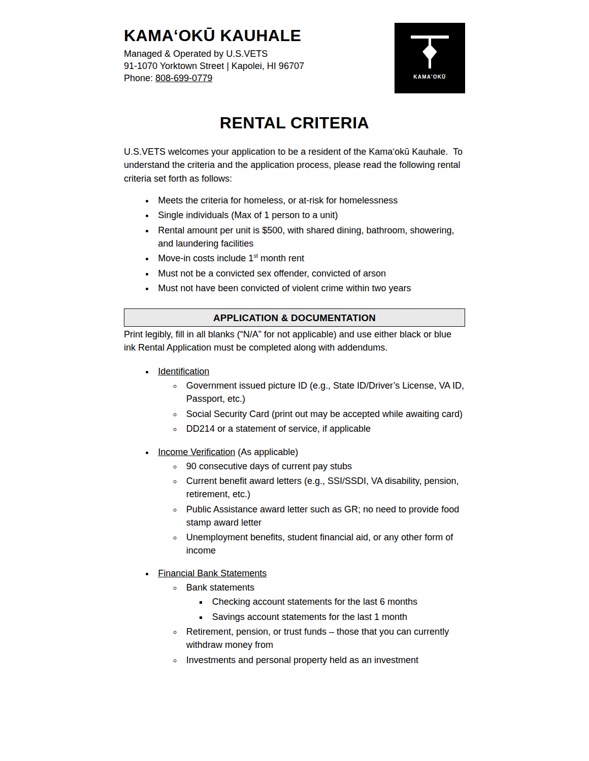KAMA'OKŪ
KAMA‘OKŪ KAUHALE
Managed & Operated by U.S.VETS
91-1070 Yorktown Street | Kapolei, HI 96707
Phone: 808-699-0779
RENTAL CRITERIA
U.S.VETS welcomes your application to be a resident of the Kama‘okū Kauhale. To understand the criteria and the application process, please read the following rental criteria set forth as follows:
Meets the criteria for homeless, or at-risk for homelessness
Single individuals (Max of 1 person to a unit)
Rental amount per unit is $500, with shared dining, bathroom, showering, and laundering facilities
Move-in costs include 1st month rent
Must not be a convicted sex offender, convicted of arson
Must not have been convicted of violent crime within two years
APPLICATION & DOCUMENTATION
Print legibly, fill in all blanks (“N/A” for not applicable) and use either black or blue ink Rental Application must be completed along with addendums.
Identification
Government issued picture ID (e.g., State ID/Driver’s License, VA ID, Passport, etc.)
Social Security Card (print out may be accepted while awaiting card)
DD214 or a statement of service, if applicable
Income Verification (As applicable)
90 consecutive days of current pay stubs
Current benefit award letters (e.g., SSI/SSDI, VA disability, pension, retirement, etc.)
Public Assistance award letter such as GR; no need to provide food stamp award letter
Unemployment benefits, student financial aid, or any other form of income
Financial Bank Statements
Bank statements
Checking account statements for the last 6 months
Savings account statements for the last 1 month
Retirement, pension, or trust funds – those that you can currently withdraw money from
Investments and personal property held as an investment